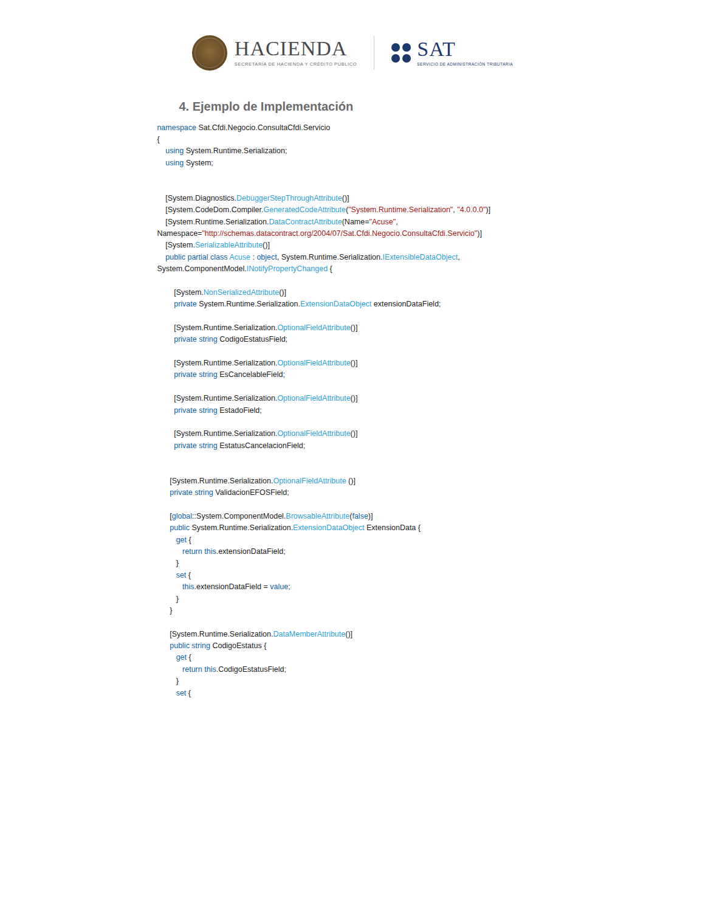HACIENDA
Secretaría de Hacienda y Crédito Público
SAT
Servicio de Administración Tributaria
4. Ejemplo de Implementación
namespace Sat.Cfdi.Negocio.ConsultaCfdi.Servicio
{
    using System.Runtime.Serialization;
    using System;


    [System.Diagnostics.DebuggerStepThroughAttribute()]
    [System.CodeDom.Compiler.GeneratedCodeAttribute("System.Runtime.Serialization", "4.0.0.0")]
    [System.Runtime.Serialization.DataContractAttribute(Name="Acuse", Namespace="http://schemas.datacontract.org/2004/07/Sat.Cfdi.Negocio.ConsultaCfdi.Servicio")]
    [System.SerializableAttribute()]
    public partial class Acuse : object, System.Runtime.Serialization.IExtensibleDataObject, System.ComponentModel.INotifyPropertyChanged {

        [System.NonSerializedAttribute()]
        private System.Runtime.Serialization.ExtensionDataObject extensionDataField;

        [System.Runtime.Serialization.OptionalFieldAttribute()]
        private string CodigoEstatusField;

        [System.Runtime.Serialization.OptionalFieldAttribute()]
        private string EsCancelableField;

        [System.Runtime.Serialization.OptionalFieldAttribute()]
        private string EstadoField;

        [System.Runtime.Serialization.OptionalFieldAttribute()]
        private string EstatusCancelacionField;


      [System.Runtime.Serialization.OptionalFieldAttribute ()]
      private string ValidacionEFOSField;

      [global::System.ComponentModel.BrowsableAttribute(false)]
      public System.Runtime.Serialization.ExtensionDataObject ExtensionData {
         get {
            return this.extensionDataField;
         }
         set {
            this.extensionDataField = value;
         }
      }

      [System.Runtime.Serialization.DataMemberAttribute()]
      public string CodigoEstatus {
         get {
            return this.CodigoEstatusField;
         }
         set {